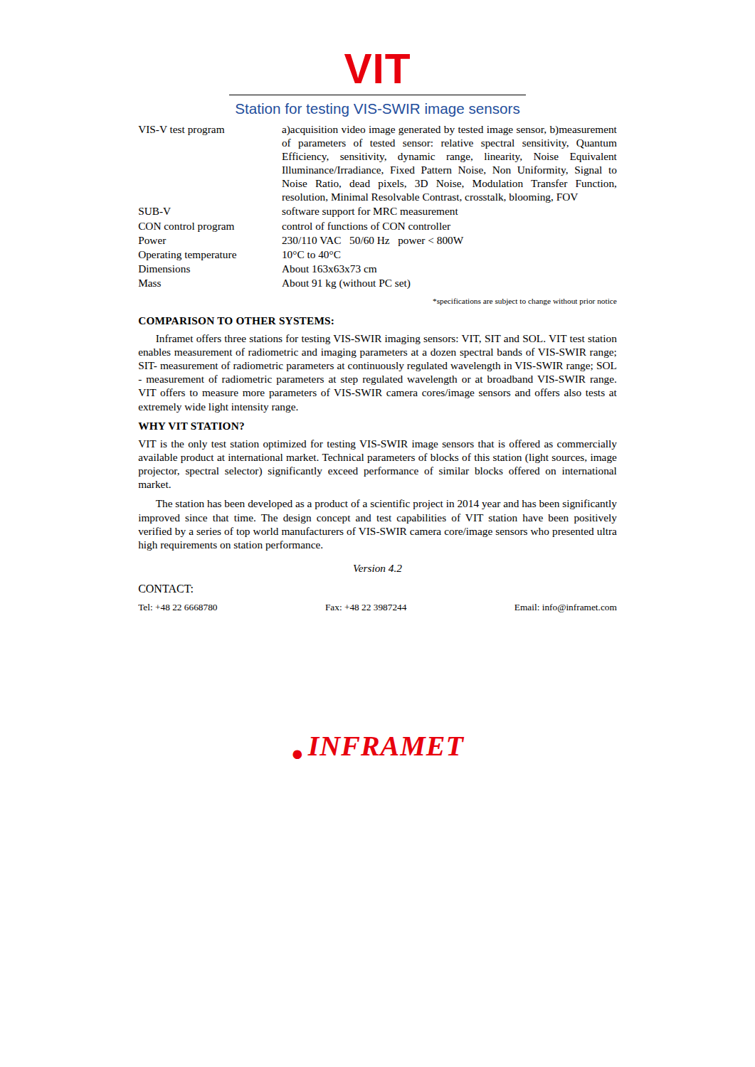VIT
Station for testing VIS-SWIR image sensors
| VIS-V test program | a)acquisition video image generated by tested image sensor, b)measurement of parameters of tested sensor: relative spectral sensitivity, Quantum Efficiency, sensitivity, dynamic range, linearity, Noise Equivalent Illuminance/Irradiance, Fixed Pattern Noise, Non Uniformity, Signal to Noise Ratio, dead pixels, 3D Noise, Modulation Transfer Function, resolution, Minimal Resolvable Contrast, crosstalk, blooming, FOV |
| SUB-V | software support for MRC measurement |
| CON control program | control of functions of CON controller |
| Power | 230/110 VAC 50/60 Hz power < 800W |
| Operating temperature | 10°C to 40°C |
| Dimensions | About 163x63x73 cm |
| Mass | About 91 kg (without PC set) |
*specifications are subject to change without prior notice
COMPARISON TO OTHER SYSTEMS:
Inframet offers three stations for testing VIS-SWIR imaging sensors: VIT, SIT and SOL. VIT test station enables measurement of radiometric and imaging parameters at a dozen spectral bands of VIS-SWIR range; SIT- measurement of radiometric parameters at continuously regulated wavelength in VIS-SWIR range; SOL - measurement of radiometric parameters at step regulated wavelength or at broadband VIS-SWIR range. VIT offers to measure more parameters of VIS-SWIR camera cores/image sensors and offers also tests at extremely wide light intensity range.
WHY VIT STATION?
VIT is the only test station optimized for testing VIS-SWIR image sensors that is offered as commercially available product at international market. Technical parameters of blocks of this station (light sources, image projector, spectral selector) significantly exceed performance of similar blocks offered on international market.
The station has been developed as a product of a scientific project in 2014 year and has been significantly improved since that time. The design concept and test capabilities of VIT station have been positively verified by a series of top world manufacturers of VIS-SWIR camera core/image sensors who presented ultra high requirements on station performance.
Version 4.2
CONTACT:
Tel: +48 22 6668780 Fax: +48 22 3987244 Email: info@inframet.com
●INFRAMET